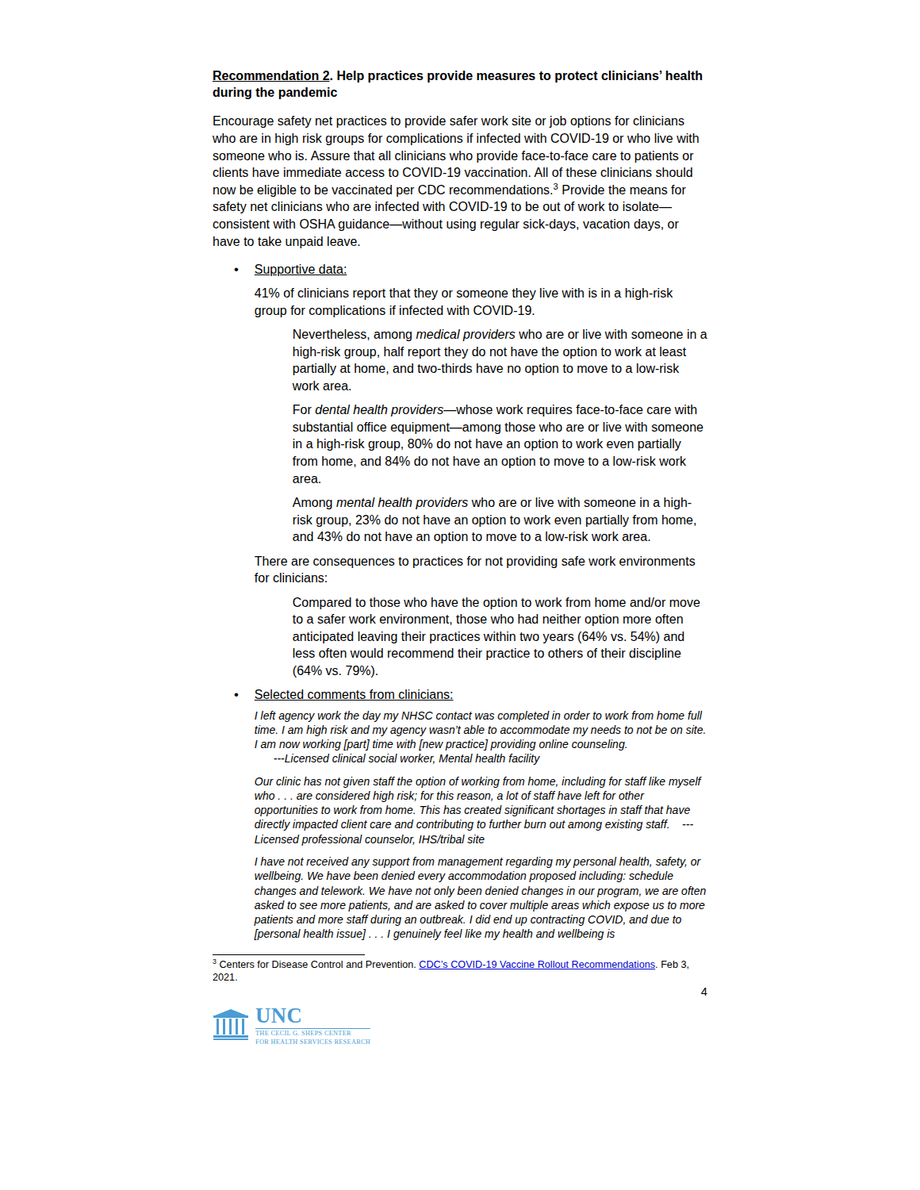Recommendation 2. Help practices provide measures to protect clinicians’ health during the pandemic
Encourage safety net practices to provide safer work site or job options for clinicians who are in high risk groups for complications if infected with COVID-19 or who live with someone who is. Assure that all clinicians who provide face-to-face care to patients or clients have immediate access to COVID-19 vaccination. All of these clinicians should now be eligible to be vaccinated per CDC recommendations.3 Provide the means for safety net clinicians who are infected with COVID-19 to be out of work to isolate—consistent with OSHA guidance—without using regular sick-days, vacation days, or have to take unpaid leave.
Supportive data:
41% of clinicians report that they or someone they live with is in a high-risk group for complications if infected with COVID-19.
Nevertheless, among medical providers who are or live with someone in a high-risk group, half report they do not have the option to work at least partially at home, and two-thirds have no option to move to a low-risk work area.
For dental health providers—whose work requires face-to-face care with substantial office equipment—among those who are or live with someone in a high-risk group, 80% do not have an option to work even partially from home, and 84% do not have an option to move to a low-risk work area.
Among mental health providers who are or live with someone in a high-risk group, 23% do not have an option to work even partially from home, and 43% do not have an option to move to a low-risk work area.
There are consequences to practices for not providing safe work environments for clinicians:
Compared to those who have the option to work from home and/or move to a safer work environment, those who had neither option more often anticipated leaving their practices within two years (64% vs. 54%) and less often would recommend their practice to others of their discipline (64% vs. 79%).
Selected comments from clinicians:
I left agency work the day my NHSC contact was completed in order to work from home full time. I am high risk and my agency wasn’t able to accommodate my needs to not be on site. I am now working [part] time with [new practice] providing online counseling. ---Licensed clinical social worker, Mental health facility
Our clinic has not given staff the option of working from home, including for staff like myself who . . . are considered high risk; for this reason, a lot of staff have left for other opportunities to work from home. This has created significant shortages in staff that have directly impacted client care and contributing to further burn out among existing staff. ---Licensed professional counselor, IHS/tribal site
I have not received any support from management regarding my personal health, safety, or wellbeing. We have been denied every accommodation proposed including: schedule changes and telework. We have not only been denied changes in our program, we are often asked to see more patients, and are asked to cover multiple areas which expose us to more patients and more staff during an outbreak. I did end up contracting COVID, and due to [personal health issue] . . . I genuinely feel like my health and wellbeing is
3 Centers for Disease Control and Prevention. CDC’s COVID-19 Vaccine Rollout Recommendations. Feb 3, 2021.
4
UNC
THE CECIL G. SHEPS CENTER
FOR HEALTH SERVICES RESEARCH